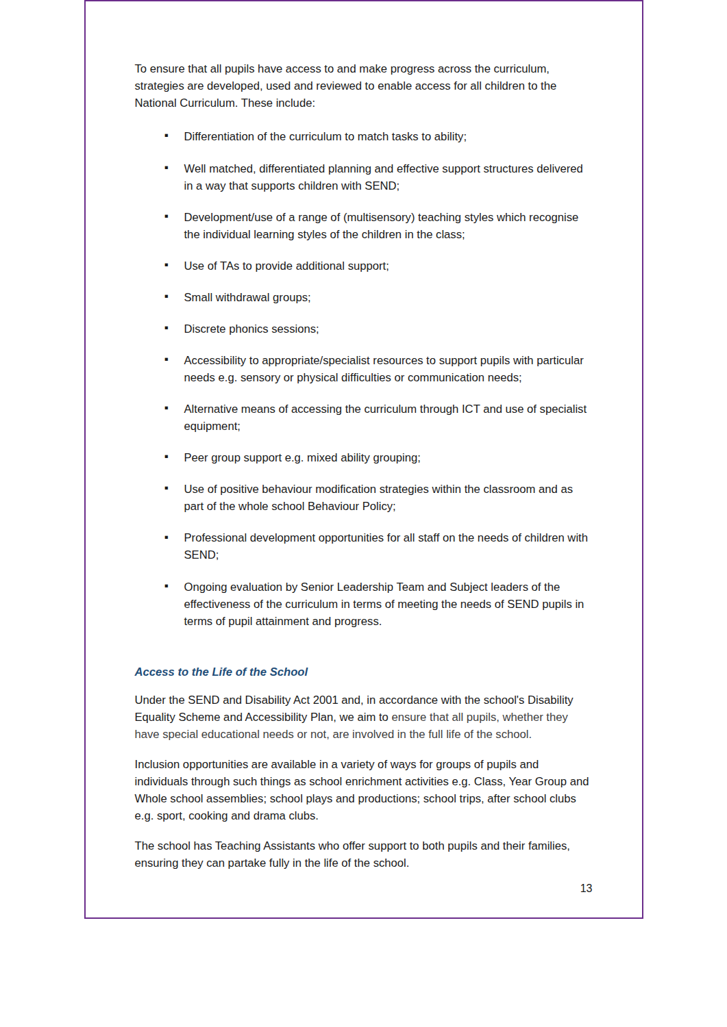To ensure that all pupils have access to and make progress across the curriculum, strategies are developed, used and reviewed to enable access for all children to the National Curriculum. These include:
Differentiation of the curriculum to match tasks to ability;
Well matched, differentiated planning and effective support structures delivered in a way that supports children with SEND;
Development/use of a range of (multisensory) teaching styles which recognise the individual learning styles of the children in the class;
Use of TAs to provide additional support;
Small withdrawal groups;
Discrete phonics sessions;
Accessibility to appropriate/specialist resources to support pupils with particular needs e.g. sensory or physical difficulties or communication needs;
Alternative means of accessing the curriculum through ICT and use of specialist equipment;
Peer group support e.g. mixed ability grouping;
Use of positive behaviour modification strategies within the classroom and as part of the whole school Behaviour Policy;
Professional development opportunities for all staff on the needs of children with SEND;
Ongoing evaluation by Senior Leadership Team and Subject leaders of the effectiveness of the curriculum in terms of meeting the needs of SEND pupils in terms of pupil attainment and progress.
Access to the Life of the School
Under the SEND and Disability Act 2001 and, in accordance with the school's Disability Equality Scheme and Accessibility Plan, we aim to ensure that all pupils, whether they have special educational needs or not, are involved in the full life of the school.
Inclusion opportunities are available in a variety of ways for groups of pupils and individuals through such things as school enrichment activities e.g. Class, Year Group and Whole school assemblies; school plays and productions; school trips, after school clubs e.g. sport, cooking and drama clubs.
The school has Teaching Assistants who offer support to both pupils and their families, ensuring they can partake fully in the life of the school.
13